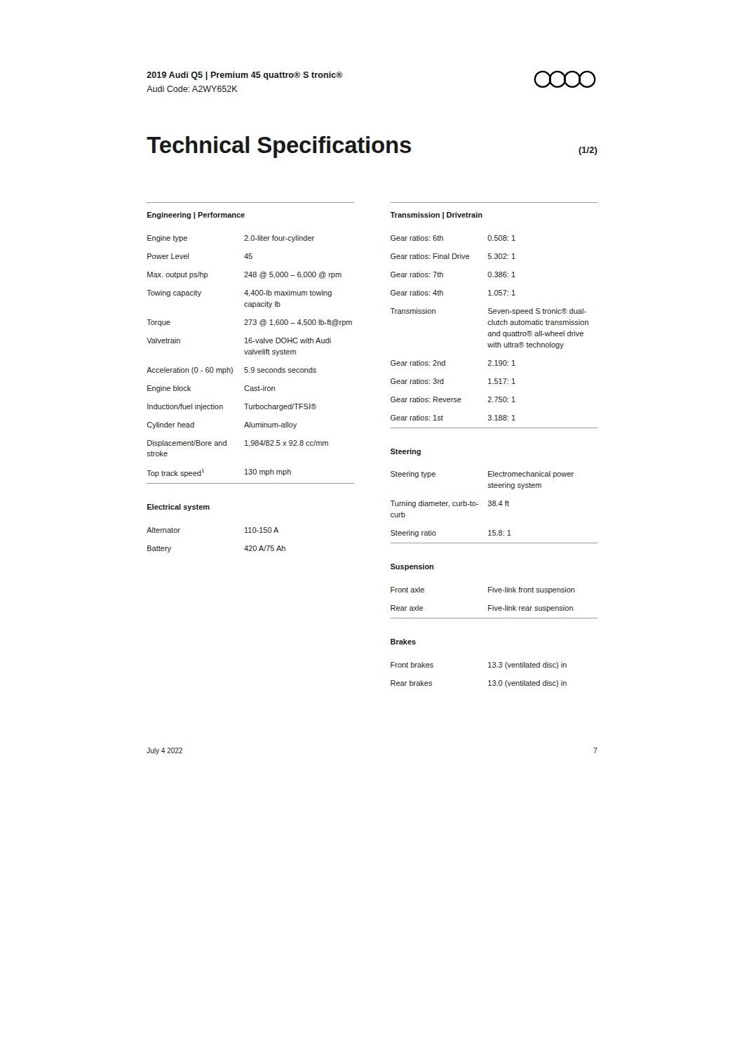2019 Audi Q5 | Premium 45 quattro® S tronic®
Audi Code: A2WY652K
Technical Specifications
(1/2)
Engineering | Performance
| Engine type | 2.0-liter four-cylinder |
| Power Level | 45 |
| Max. output ps/hp | 248 @ 5,000 – 6,000 @ rpm |
| Towing capacity | 4,400-lb maximum towing capacity lb |
| Torque | 273 @ 1,600 – 4,500 lb-ft@rpm |
| Valvetrain | 16-valve DOHC with Audi valvelift system |
| Acceleration (0 - 60 mph) | 5.9 seconds seconds |
| Engine block | Cast-iron |
| Induction/fuel injection | Turbocharged/TFSI® |
| Cylinder head | Aluminum-alloy |
| Displacement/Bore and stroke | 1,984/82.5 x 92.8 cc/mm |
| Top track speed 1 | 130 mph mph |
Electrical system
| Alternator | 110-150 A |
| Battery | 420 A/75 Ah |
Transmission | Drivetrain
| Gear ratios: 6th | 0.508: 1 |
| Gear ratios: Final Drive | 5.302: 1 |
| Gear ratios: 7th | 0.386: 1 |
| Gear ratios: 4th | 1.057: 1 |
| Transmission | Seven-speed S tronic® dual-clutch automatic transmission and quattro® all-wheel drive with ultra® technology |
| Gear ratios: 2nd | 2.190: 1 |
| Gear ratios: 3rd | 1.517: 1 |
| Gear ratios: Reverse | 2.750: 1 |
| Gear ratios: 1st | 3.188: 1 |
Steering
| Steering type | Electromechanical power steering system |
| Turning diameter, curb-to-curb | 38.4 ft |
| Steering ratio | 15.8: 1 |
Suspension
| Front axle | Five-link front suspension |
| Rear axle | Five-link rear suspension |
Brakes
| Front brakes | 13.3 (ventilated disc) in |
| Rear brakes | 13.0 (ventilated disc) in |
July 4 2022
7